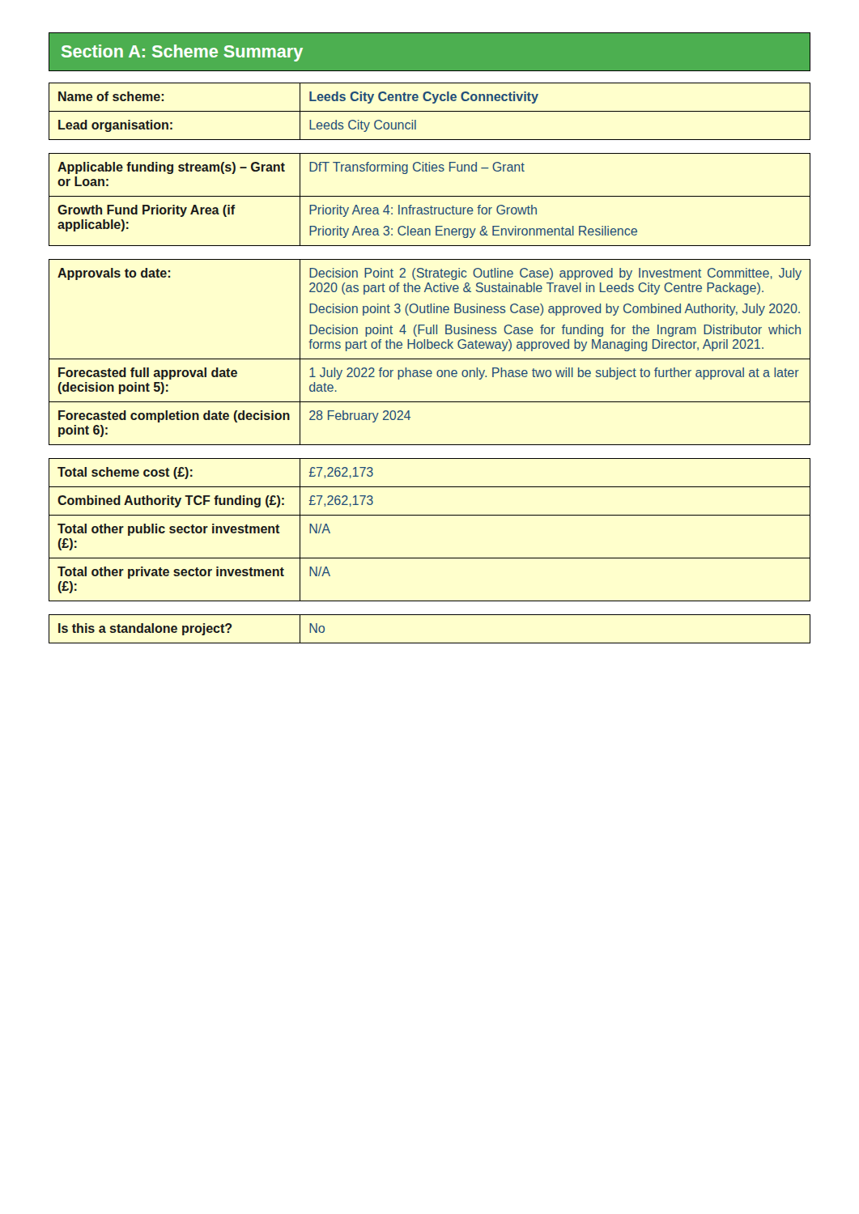Section A: Scheme Summary
| Name of scheme: | Leeds City Centre Cycle Connectivity |
| Lead organisation: | Leeds City Council |
| Applicable funding stream(s) – Grant or Loan: | DfT Transforming Cities Fund – Grant |
| Growth Fund Priority Area (if applicable): | Priority Area 4: Infrastructure for Growth Priority Area 3: Clean Energy & Environmental Resilience |
| Approvals to date: | Decision Point 2 (Strategic Outline Case) approved by Investment Committee, July 2020 (as part of the Active & Sustainable Travel in Leeds City Centre Package). Decision point 3 (Outline Business Case) approved by Combined Authority, July 2020. Decision point 4 (Full Business Case for funding for the Ingram Distributor which forms part of the Holbeck Gateway) approved by Managing Director, April 2021. |
| Forecasted full approval date (decision point 5): | 1 July 2022 for phase one only. Phase two will be subject to further approval at a later date. |
| Forecasted completion date (decision point 6): | 28 February 2024 |
| Total scheme cost (£): | £7,262,173 |
| Combined Authority TCF funding (£): | £7,262,173 |
| Total other public sector investment (£): | N/A |
| Total other private sector investment (£): | N/A |
| Is this a standalone project? | No |